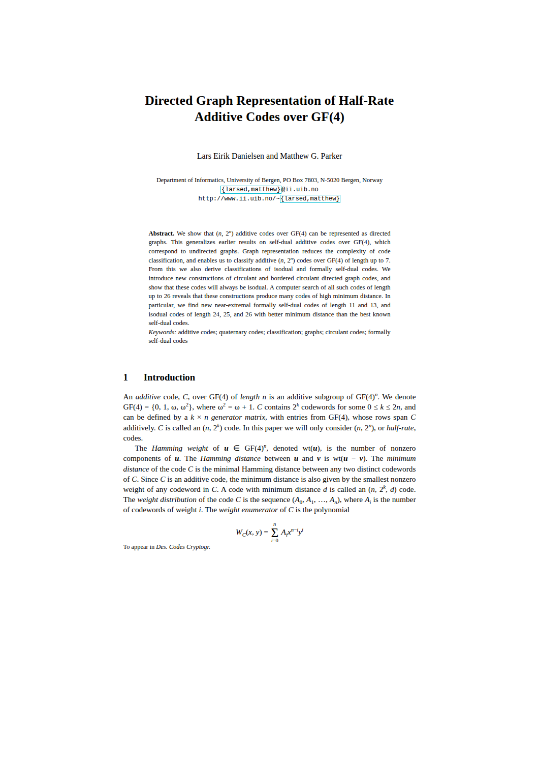Directed Graph Representation of Half-Rate
Additive Codes over GF(4)
Lars Eirik Danielsen and Matthew G. Parker
Department of Informatics, University of Bergen, PO Box 7803, N-5020 Bergen, Norway
{larsed,matthew}@ii.uib.no
http://www.ii.uib.no/~{larsed,matthew}
Abstract. We show that (n, 2n) additive codes over GF(4) can be represented as directed graphs. This generalizes earlier results on self-dual additive codes over GF(4), which correspond to undirected graphs. Graph representation reduces the complexity of code classification, and enables us to classify additive (n, 2n) codes over GF(4) of length up to 7. From this we also derive classifications of isodual and formally self-dual codes. We introduce new constructions of circulant and bordered circulant directed graph codes, and show that these codes will always be isodual. A computer search of all such codes of length up to 26 reveals that these constructions produce many codes of high minimum distance. In particular, we find new near-extremal formally self-dual codes of length 11 and 13, and isodual codes of length 24, 25, and 26 with better minimum distance than the best known self-dual codes.
Keywords: additive codes; quaternary codes; classification; graphs; circulant codes; formally self-dual codes
1 Introduction
An additive code, C, over GF(4) of length n is an additive subgroup of GF(4)n. We denote GF(4) = {0, 1, ω, ω2}, where ω2 = ω + 1. C contains 2k codewords for some 0 ≤ k ≤ 2n, and can be defined by a k × n generator matrix, with entries from GF(4), whose rows span C additively. C is called an (n, 2k) code. In this paper we will only consider (n, 2n), or half-rate, codes.
The Hamming weight of u ∈ GF(4)n, denoted wt(u), is the number of nonzero components of u. The Hamming distance between u and v is wt(u − v). The minimum distance of the code C is the minimal Hamming distance between any two distinct codewords of C. Since C is an additive code, the minimum distance is also given by the smallest nonzero weight of any codeword in C. A code with minimum distance d is called an (n, 2k, d) code. The weight distribution of the code C is the sequence (A0, A1, …, An), where Ai is the number of codewords of weight i. The weight enumerator of C is the polynomial
WC(x, y) = nΣi=0 Aixn−iyi
To appear in Des. Codes Cryptogr.